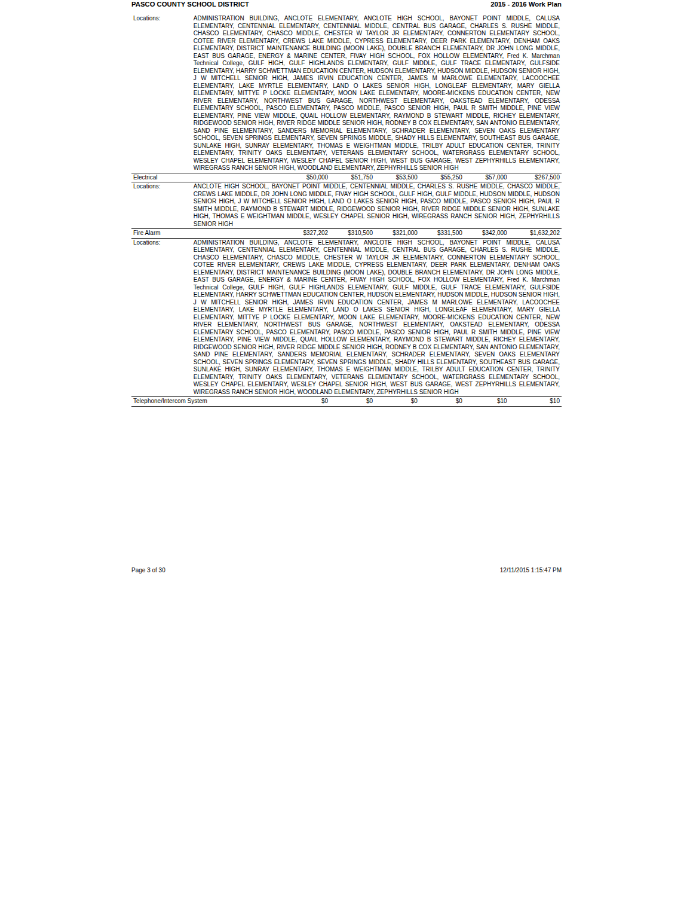PASCO COUNTY SCHOOL DISTRICT
2015 - 2016 Work Plan
| Locations: | ADMINISTRATION BUILDING, ANCLOTE ELEMENTARY, ANCLOTE HIGH SCHOOL, BAYONET POINT MIDDLE, CALUSA ELEMENTARY, CENTENNIAL ELEMENTARY, CENTENNIAL MIDDLE, CENTRAL BUS GARAGE, CHARLES S. RUSHE MIDDLE, CHASCO ELEMENTARY, CHASCO MIDDLE, CHESTER W TAYLOR JR ELEMENTARY, CONNERTON ELEMENTARY SCHOOL, COTEE RIVER ELEMENTARY, CREWS LAKE MIDDLE, CYPRESS ELEMENTARY, DEER PARK ELEMENTARY, DENHAM OAKS ELEMENTARY, DISTRICT MAINTENANCE BUILDING (MOON LAKE), DOUBLE BRANCH ELEMENTARY, DR JOHN LONG MIDDLE, EAST BUS GARAGE, ENERGY & MARINE CENTER, FIVAY HIGH SCHOOL, FOX HOLLOW ELEMENTARY, Fred K. Marchman Technical College, GULF HIGH, GULF HIGHLANDS ELEMENTARY, GULF MIDDLE, GULF TRACE ELEMENTARY, GULFSIDE ELEMENTARY, HARRY SCHWETTMAN EDUCATION CENTER, HUDSON ELEMENTARY, HUDSON MIDDLE, HUDSON SENIOR HIGH, J W MITCHELL SENIOR HIGH, JAMES IRVIN EDUCATION CENTER, JAMES M MARLOWE ELEMENTARY, LACOOCHEE ELEMENTARY, LAKE MYRTLE ELEMENTARY, LAND O LAKES SENIOR HIGH, LONGLEAF ELEMENTARY, MARY GIELLA ELEMENTARY, MITTYE P LOCKE ELEMENTARY, MOON LAKE ELEMENTARY, MOORE-MICKENS EDUCATION CENTER, NEW RIVER ELEMENTARY, NORTHWEST BUS GARAGE, NORTHWEST ELEMENTARY, OAKSTEAD ELEMENTARY, ODESSA ELEMENTARY SCHOOL, PASCO ELEMENTARY, PASCO MIDDLE, PASCO SENIOR HIGH, PAUL R SMITH MIDDLE, PINE VIEW ELEMENTARY, PINE VIEW MIDDLE, QUAIL HOLLOW ELEMENTARY, RAYMOND B STEWART MIDDLE, RICHEY ELEMENTARY, RIDGEWOOD SENIOR HIGH, RIVER RIDGE MIDDLE SENIOR HIGH, RODNEY B COX ELEMENTARY, SAN ANTONIO ELEMENTARY, SAND PINE ELEMENTARY, SANDERS MEMORIAL ELEMENTARY, SCHRADER ELEMENTARY, SEVEN OAKS ELEMENTARY SCHOOL, SEVEN SPRINGS ELEMENTARY, SEVEN SPRINGS MIDDLE, SHADY HILLS ELEMENTARY, SOUTHEAST BUS GARAGE, SUNLAKE HIGH, SUNRAY ELEMENTARY, THOMAS E WEIGHTMAN MIDDLE, TRILBY ADULT EDUCATION CENTER, TRINITY ELEMENTARY, TRINITY OAKS ELEMENTARY, VETERANS ELEMENTARY SCHOOL, WATERGRASS ELEMENTARY SCHOOL, WESLEY CHAPEL ELEMENTARY, WESLEY CHAPEL SENIOR HIGH, WEST BUS GARAGE, WEST ZEPHYRHILLS ELEMENTARY, WIREGRASS RANCH SENIOR HIGH, WOODLAND ELEMENTARY, ZEPHYRHILLS SENIOR HIGH |
| Electrical | $50,000 | $51,750 | $53,500 | $55,250 | $57,000 | $267,500 |
| Locations: | ANCLOTE HIGH SCHOOL, BAYONET POINT MIDDLE, CENTENNIAL MIDDLE, CHARLES S. RUSHE MIDDLE, CHASCO MIDDLE, CREWS LAKE MIDDLE, DR JOHN LONG MIDDLE, FIVAY HIGH SCHOOL, GULF HIGH, GULF MIDDLE, HUDSON MIDDLE, HUDSON SENIOR HIGH, J W MITCHELL SENIOR HIGH, LAND O LAKES SENIOR HIGH, PASCO MIDDLE, PASCO SENIOR HIGH, PAUL R SMITH MIDDLE, RAYMOND B STEWART MIDDLE, RIDGEWOOD SENIOR HIGH, RIVER RIDGE MIDDLE SENIOR HIGH, SUNLAKE HIGH, THOMAS E WEIGHTMAN MIDDLE, WESLEY CHAPEL SENIOR HIGH, WIREGRASS RANCH SENIOR HIGH, ZEPHYRHILLS SENIOR HIGH |
| Fire Alarm | $327,202 | $310,500 | $321,000 | $331,500 | $342,000 | $1,632,202 |
| Locations: | ADMINISTRATION BUILDING, ANCLOTE ELEMENTARY, ANCLOTE HIGH SCHOOL, BAYONET POINT MIDDLE, CALUSA ELEMENTARY, CENTENNIAL ELEMENTARY, CENTENNIAL MIDDLE, CENTRAL BUS GARAGE, CHARLES S. RUSHE MIDDLE, CHASCO ELEMENTARY, CHASCO MIDDLE, CHESTER W TAYLOR JR ELEMENTARY, CONNERTON ELEMENTARY SCHOOL, COTEE RIVER ELEMENTARY, CREWS LAKE MIDDLE, CYPRESS ELEMENTARY, DEER PARK ELEMENTARY, DENHAM OAKS ELEMENTARY, DISTRICT MAINTENANCE BUILDING (MOON LAKE), DOUBLE BRANCH ELEMENTARY, DR JOHN LONG MIDDLE, EAST BUS GARAGE, ENERGY & MARINE CENTER, FIVAY HIGH SCHOOL, FOX HOLLOW ELEMENTARY, Fred K. Marchman Technical College, GULF HIGH, GULF HIGHLANDS ELEMENTARY, GULF MIDDLE, GULF TRACE ELEMENTARY, GULFSIDE ELEMENTARY, HARRY SCHWETTMAN EDUCATION CENTER, HUDSON ELEMENTARY, HUDSON MIDDLE, HUDSON SENIOR HIGH, J W MITCHELL SENIOR HIGH, JAMES IRVIN EDUCATION CENTER, JAMES M MARLOWE ELEMENTARY, LACOOCHEE ELEMENTARY, LAKE MYRTLE ELEMENTARY, LAND O LAKES SENIOR HIGH, LONGLEAF ELEMENTARY, MARY GIELLA ELEMENTARY, MITTYE P LOCKE ELEMENTARY, MOON LAKE ELEMENTARY, MOORE-MICKENS EDUCATION CENTER, NEW RIVER ELEMENTARY, NORTHWEST BUS GARAGE, NORTHWEST ELEMENTARY, OAKSTEAD ELEMENTARY, ODESSA ELEMENTARY SCHOOL, PASCO ELEMENTARY, PASCO MIDDLE, PASCO SENIOR HIGH, PAUL R SMITH MIDDLE, PINE VIEW ELEMENTARY, PINE VIEW MIDDLE, QUAIL HOLLOW ELEMENTARY, RAYMOND B STEWART MIDDLE, RICHEY ELEMENTARY, RIDGEWOOD SENIOR HIGH, RIVER RIDGE MIDDLE SENIOR HIGH, RODNEY B COX ELEMENTARY, SAN ANTONIO ELEMENTARY, SAND PINE ELEMENTARY, SANDERS MEMORIAL ELEMENTARY, SCHRADER ELEMENTARY, SEVEN OAKS ELEMENTARY SCHOOL, SEVEN SPRINGS ELEMENTARY, SEVEN SPRINGS MIDDLE, SHADY HILLS ELEMENTARY, SOUTHEAST BUS GARAGE, SUNLAKE HIGH, SUNRAY ELEMENTARY, THOMAS E WEIGHTMAN MIDDLE, TRILBY ADULT EDUCATION CENTER, TRINITY ELEMENTARY, TRINITY OAKS ELEMENTARY, VETERANS ELEMENTARY SCHOOL, WATERGRASS ELEMENTARY SCHOOL, WESLEY CHAPEL ELEMENTARY, WESLEY CHAPEL SENIOR HIGH, WEST BUS GARAGE, WEST ZEPHYRHILLS ELEMENTARY, WIREGRASS RANCH SENIOR HIGH, WOODLAND ELEMENTARY, ZEPHYRHILLS SENIOR HIGH |
| Telephone/Intercom System | $0 | $0 | $0 | $0 | $10 | $10 |
Page 3 of 30
12/11/2015 1:15:47 PM